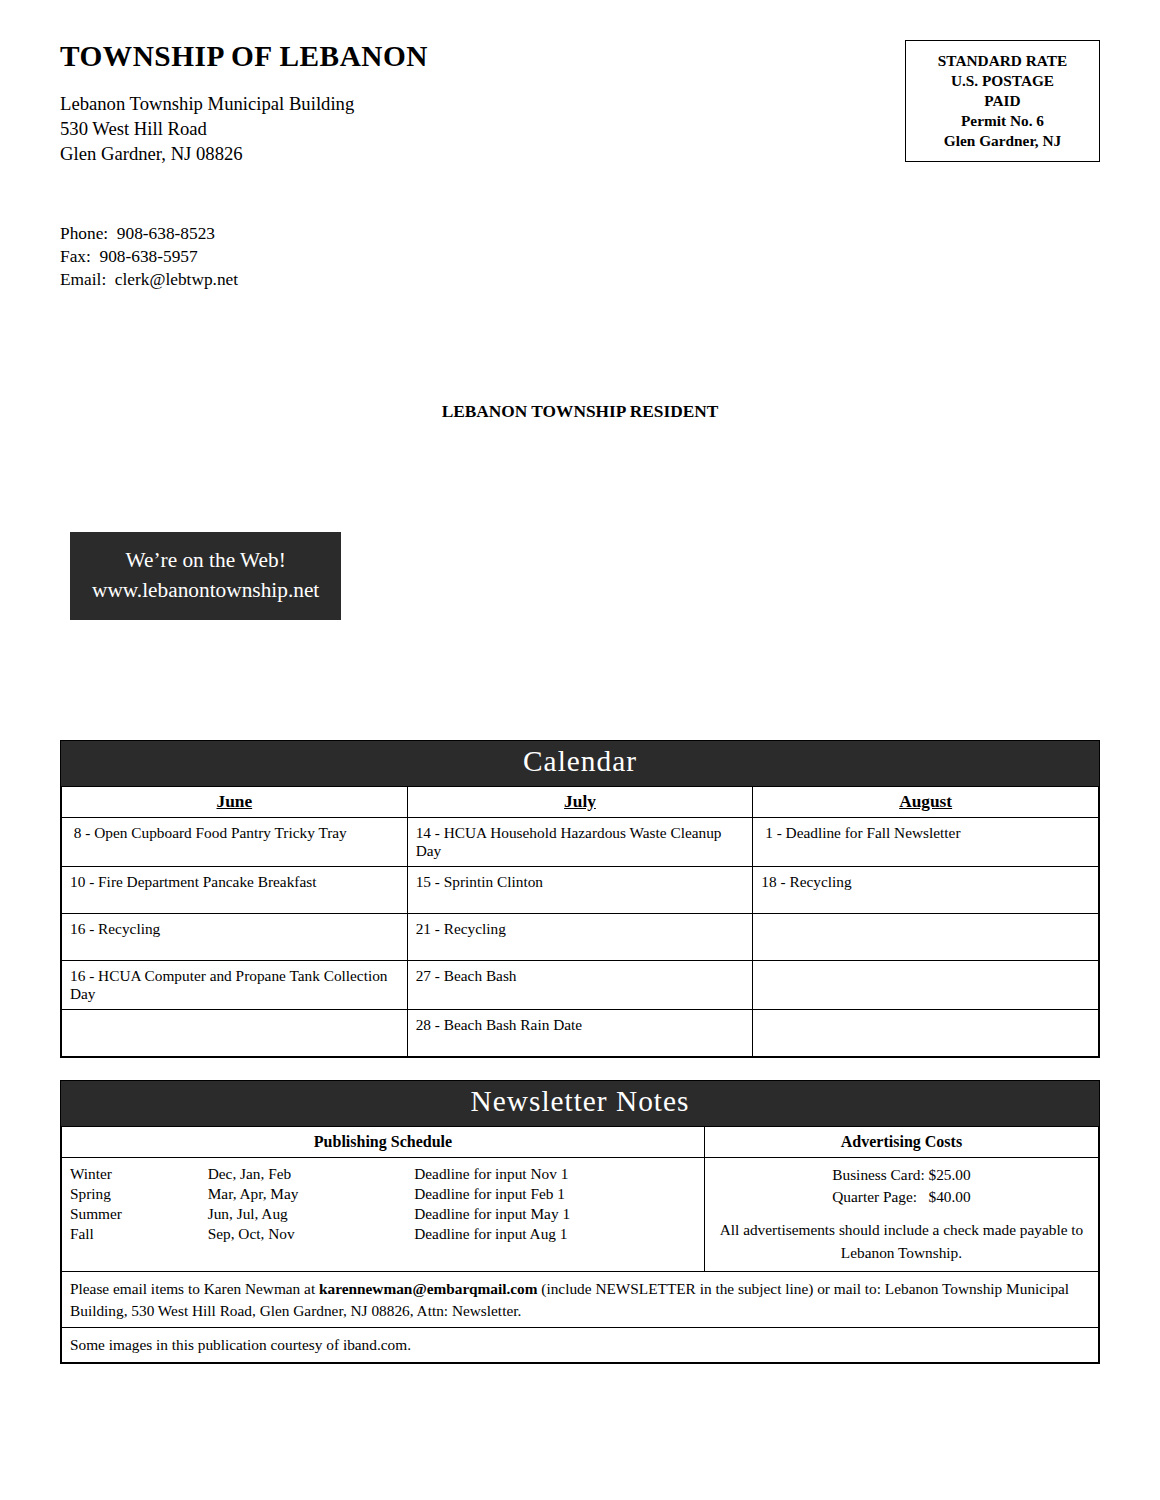STANDARD RATE
U.S. POSTAGE
PAID
Permit No. 6
Glen Gardner, NJ
TOWNSHIP OF LEBANON
Lebanon Township Municipal Building
530 West Hill Road
Glen Gardner, NJ 08826
Phone: 908-638-8523
Fax: 908-638-5957
Email: clerk@lebtwp.net
LEBANON TOWNSHIP RESIDENT
We’re on the Web!
www.lebanontownship.net
Calendar
| June | July | August |
| --- | --- | --- |
| 8 - Open Cupboard Food Pantry Tricky Tray | 14 - HCUA Household Hazardous Waste Cleanup Day | 1 - Deadline for Fall Newsletter |
| 10 - Fire Department Pancake Breakfast | 15 - Sprintin Clinton | 18 - Recycling |
| 16 - Recycling | 21 - Recycling | |
| 16 - HCUA Computer and Propane Tank Collection Day | 27 - Beach Bash | |
| | 28 - Beach Bash Rain Date | |
Newsletter Notes
| Publishing Schedule | Advertising Costs |
| --- | --- |
| / Winter / Dec, Jan, Feb / Deadline for input Nov 1 / / Spring / Mar, Apr, May / Deadline for input Feb 1 / / Summer / Jun, Jul, Aug / Deadline for input May 1 / / Fall / Sep, Oct, Nov / Deadline for input Aug 1 / | Business Card: $25.00 Quarter Page: $40.00 All advertisements should include a check made payable to Lebanon Township. |
| Please email items to Karen Newman at karennewman@embarqmail.com (include NEWSLETTER in the subject line) or mail to: Lebanon Township Municipal Building, 530 West Hill Road, Glen Gardner, NJ 08826, Attn: Newsletter. |
| Some images in this publication courtesy of iband.com. |